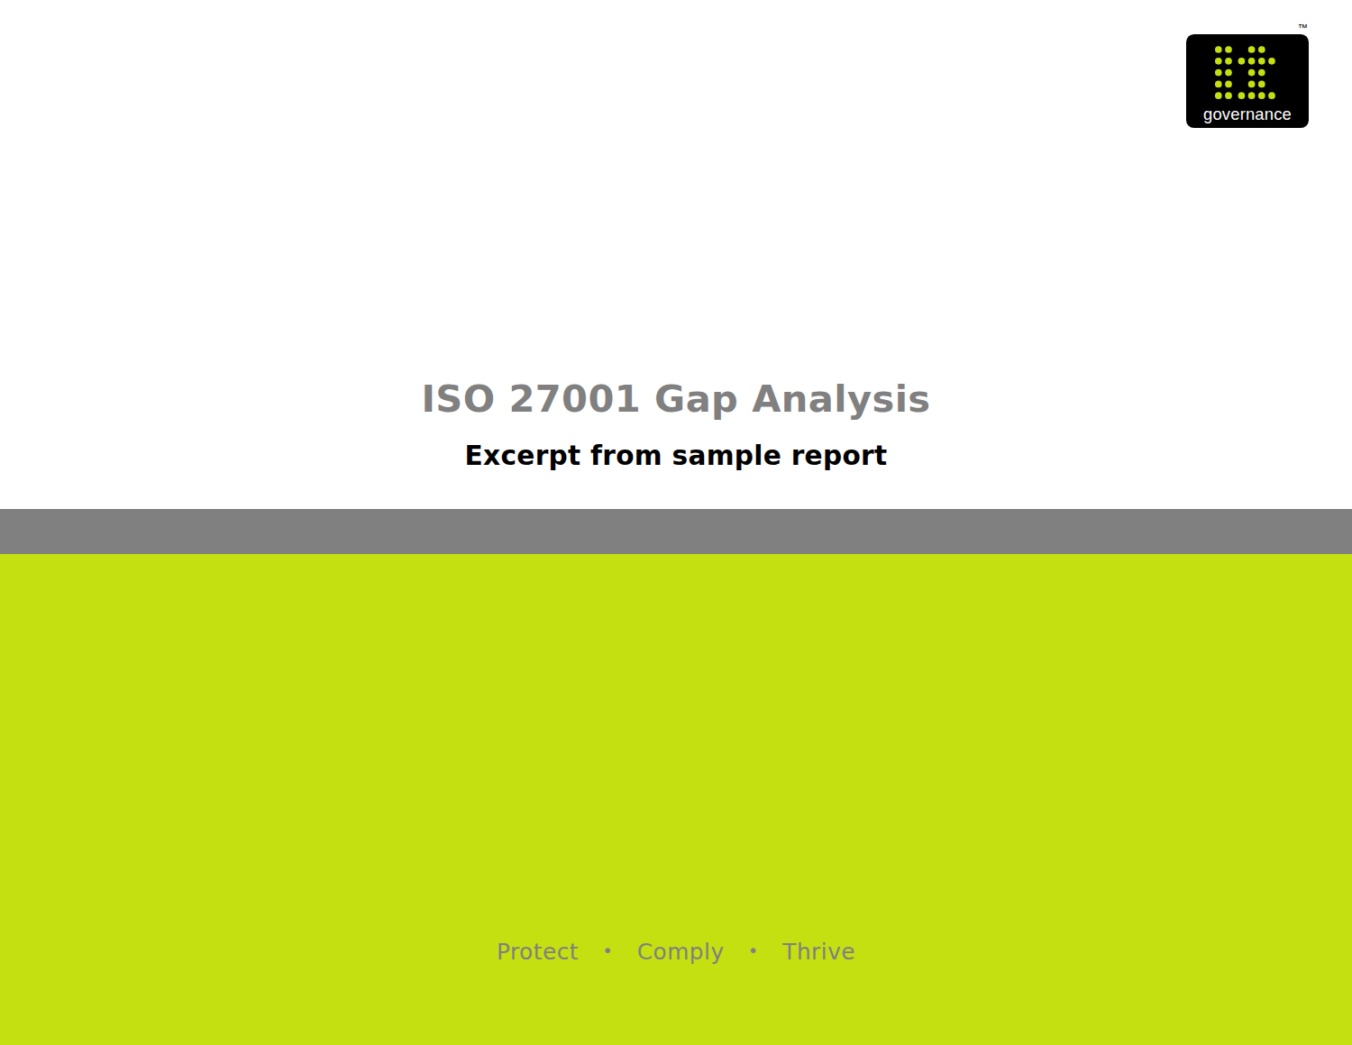™
governance
ISO 27001 Gap Analysis
Excerpt from sample report
Protect • Comply • Thrive